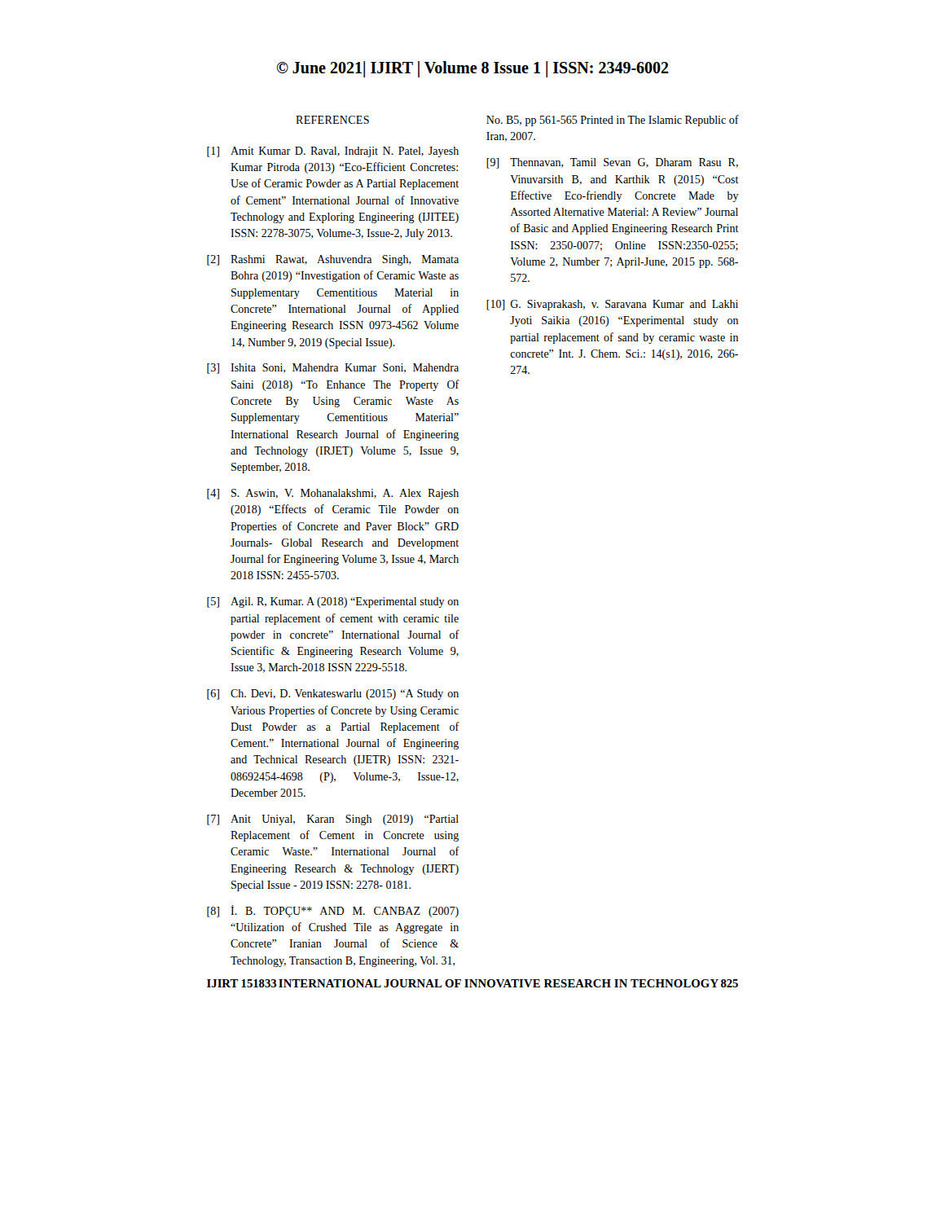© June 2021| IJIRT | Volume 8 Issue 1 | ISSN: 2349-6002
REFERENCES
[1] Amit Kumar D. Raval, Indrajit N. Patel, Jayesh Kumar Pitroda (2013) “Eco-Efficient Concretes: Use of Ceramic Powder as A Partial Replacement of Cement” International Journal of Innovative Technology and Exploring Engineering (IJITEE) ISSN: 2278-3075, Volume-3, Issue-2, July 2013.
[2] Rashmi Rawat, Ashuvendra Singh, Mamata Bohra (2019) “Investigation of Ceramic Waste as Supplementary Cementitious Material in Concrete” International Journal of Applied Engineering Research ISSN 0973-4562 Volume 14, Number 9, 2019 (Special Issue).
[3] Ishita Soni, Mahendra Kumar Soni, Mahendra Saini (2018) “To Enhance The Property Of Concrete By Using Ceramic Waste As Supplementary Cementitious Material” International Research Journal of Engineering and Technology (IRJET) Volume 5, Issue 9, September, 2018.
[4] S. Aswin, V. Mohanalakshmi, A. Alex Rajesh (2018) “Effects of Ceramic Tile Powder on Properties of Concrete and Paver Block” GRD Journals- Global Research and Development Journal for Engineering Volume 3, Issue 4, March 2018 ISSN: 2455-5703.
[5] Agil. R, Kumar. A (2018) “Experimental study on partial replacement of cement with ceramic tile powder in concrete” International Journal of Scientific & Engineering Research Volume 9, Issue 3, March-2018 ISSN 2229-5518.
[6] Ch. Devi, D. Venkateswarlu (2015) “A Study on Various Properties of Concrete by Using Ceramic Dust Powder as a Partial Replacement of Cement.” International Journal of Engineering and Technical Research (IJETR) ISSN: 2321-08692454-4698 (P), Volume-3, Issue-12, December 2015.
[7] Anit Uniyal, Karan Singh (2019) “Partial Replacement of Cement in Concrete using Ceramic Waste.” International Journal of Engineering Research & Technology (IJERT) Special Issue - 2019 ISSN: 2278- 0181.
[8] İ. B. TOPÇU** AND M. CANBAZ (2007) “Utilization of Crushed Tile as Aggregate in Concrete” Iranian Journal of Science & Technology, Transaction B, Engineering, Vol. 31,
No. B5, pp 561-565 Printed in The Islamic Republic of Iran, 2007.
[9] Thennavan, Tamil Sevan G, Dharam Rasu R, Vinuvarsith B, and Karthik R (2015) “Cost Effective Eco-friendly Concrete Made by Assorted Alternative Material: A Review” Journal of Basic and Applied Engineering Research Print ISSN: 2350-0077; Online ISSN:2350-0255; Volume 2, Number 7; April-June, 2015 pp. 568-572.
[10] G. Sivaprakash, v. Saravana Kumar and Lakhi Jyoti Saikia (2016) “Experimental study on partial replacement of sand by ceramic waste in concrete” Int. J. Chem. Sci.: 14(s1), 2016, 266-274.
IJIRT 151833 INTERNATIONAL JOURNAL OF INNOVATIVE RESEARCH IN TECHNOLOGY 825